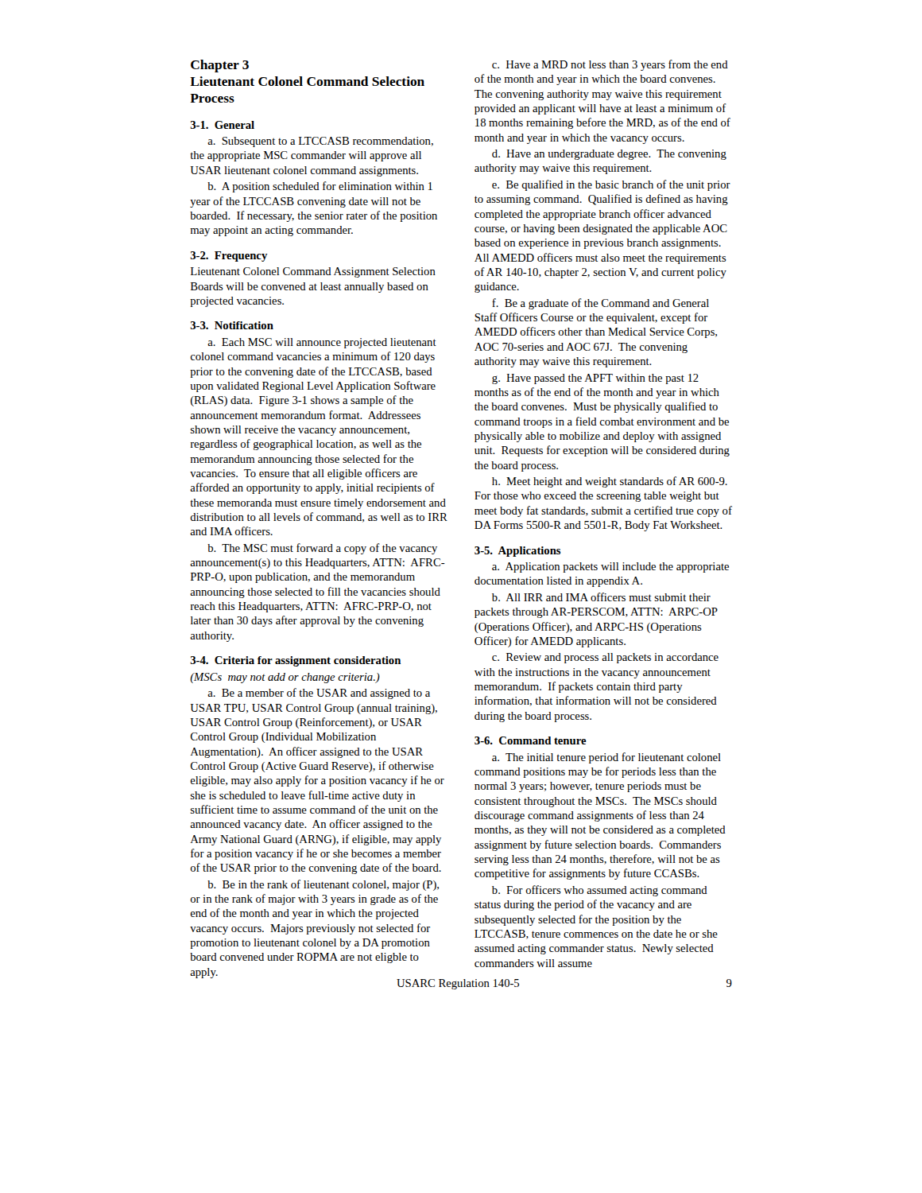Chapter 3 Lieutenant Colonel Command Selection Process
3-1. General
a. Subsequent to a LTCCASB recommendation, the appropriate MSC commander will approve all USAR lieutenant colonel command assignments.
b. A position scheduled for elimination within 1 year of the LTCCASB convening date will not be boarded. If necessary, the senior rater of the position may appoint an acting commander.
3-2. Frequency
Lieutenant Colonel Command Assignment Selection Boards will be convened at least annually based on projected vacancies.
3-3. Notification
a. Each MSC will announce projected lieutenant colonel command vacancies a minimum of 120 days prior to the convening date of the LTCCASB, based upon validated Regional Level Application Software (RLAS) data. Figure 3-1 shows a sample of the announcement memorandum format. Addressees shown will receive the vacancy announcement, regardless of geographical location, as well as the memorandum announcing those selected for the vacancies. To ensure that all eligible officers are afforded an opportunity to apply, initial recipients of these memoranda must ensure timely endorsement and distribution to all levels of command, as well as to IRR and IMA officers.
b. The MSC must forward a copy of the vacancy announcement(s) to this Headquarters, ATTN: AFRC-PRP-O, upon publication, and the memorandum announcing those selected to fill the vacancies should reach this Headquarters, ATTN: AFRC-PRP-O, not later than 30 days after approval by the convening authority.
3-4. Criteria for assignment consideration
(MSCs may not add or change criteria.)
a. Be a member of the USAR and assigned to a USAR TPU, USAR Control Group (annual training), USAR Control Group (Reinforcement), or USAR Control Group (Individual Mobilization Augmentation). An officer assigned to the USAR Control Group (Active Guard Reserve), if otherwise eligible, may also apply for a position vacancy if he or she is scheduled to leave full-time active duty in sufficient time to assume command of the unit on the announced vacancy date. An officer assigned to the Army National Guard (ARNG), if eligible, may apply for a position vacancy if he or she becomes a member of the USAR prior to the convening date of the board.
b. Be in the rank of lieutenant colonel, major (P), or in the rank of major with 3 years in grade as of the end of the month and year in which the projected vacancy occurs. Majors previously not selected for promotion to lieutenant colonel by a DA promotion board convened under ROPMA are not eligble to apply.
c. Have a MRD not less than 3 years from the end of the month and year in which the board convenes. The convening authority may waive this requirement provided an applicant will have at least a minimum of 18 months remaining before the MRD, as of the end of month and year in which the vacancy occurs.
d. Have an undergraduate degree. The convening authority may waive this requirement.
e. Be qualified in the basic branch of the unit prior to assuming command. Qualified is defined as having completed the appropriate branch officer advanced course, or having been designated the applicable AOC based on experience in previous branch assignments. All AMEDD officers must also meet the requirements of AR 140-10, chapter 2, section V, and current policy guidance.
f. Be a graduate of the Command and General Staff Officers Course or the equivalent, except for AMEDD officers other than Medical Service Corps, AOC 70-series and AOC 67J. The convening authority may waive this requirement.
g. Have passed the APFT within the past 12 months as of the end of the month and year in which the board convenes. Must be physically qualified to command troops in a field combat environment and be physically able to mobilize and deploy with assigned unit. Requests for exception will be considered during the board process.
h. Meet height and weight standards of AR 600-9. For those who exceed the screening table weight but meet body fat standards, submit a certified true copy of DA Forms 5500-R and 5501-R, Body Fat Worksheet.
3-5. Applications
a. Application packets will include the appropriate documentation listed in appendix A.
b. All IRR and IMA officers must submit their packets through AR-PERSCOM, ATTN: ARPC-OP (Operations Officer), and ARPC-HS (Operations Officer) for AMEDD applicants.
c. Review and process all packets in accordance with the instructions in the vacancy announcement memorandum. If packets contain third party information, that information will not be considered during the board process.
3-6. Command tenure
a. The initial tenure period for lieutenant colonel command positions may be for periods less than the normal 3 years; however, tenure periods must be consistent throughout the MSCs. The MSCs should discourage command assignments of less than 24 months, as they will not be considered as a completed assignment by future selection boards. Commanders serving less than 24 months, therefore, will not be as competitive for assignments by future CCASBs.
b. For officers who assumed acting command status during the period of the vacancy and are subsequently selected for the position by the LTCCASB, tenure commences on the date he or she assumed acting commander status. Newly selected commanders will assume
USARC Regulation 140-59